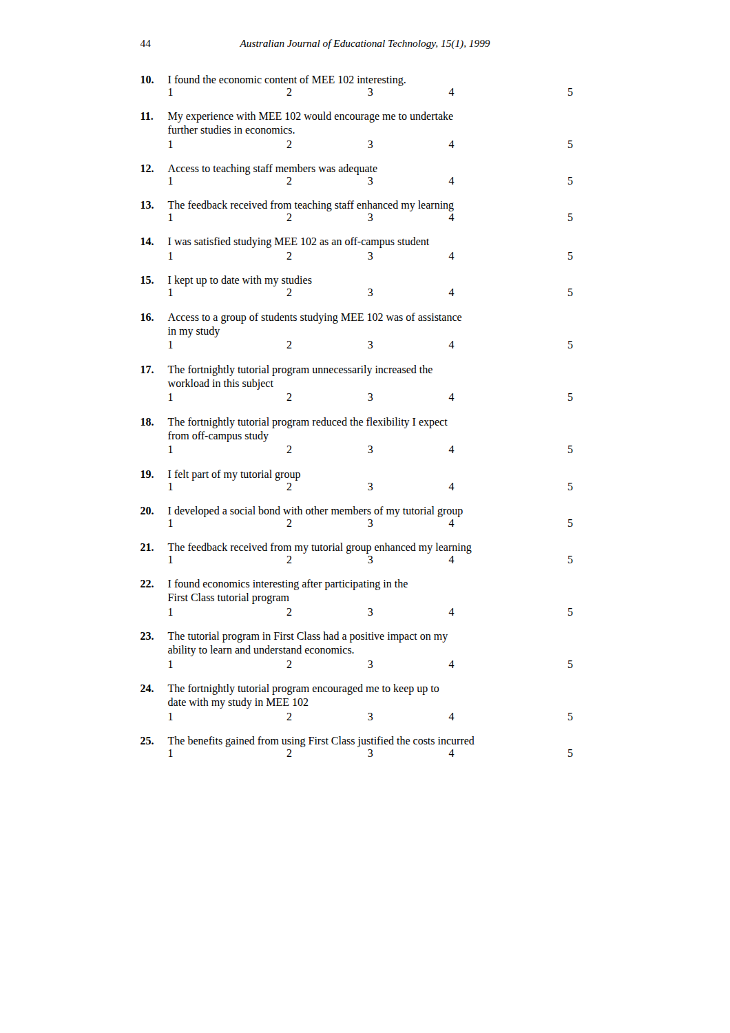44
Australian Journal of Educational Technology, 15(1), 1999
10.
I found the economic content of MEE 102 interesting.
12345
11.
My experience with MEE 102 would encourage me to undertake
further studies in economics.
12345
12.
Access to teaching staff members was adequate
12345
13.
The feedback received from teaching staff enhanced my learning
12345
14.
I was satisfied studying MEE 102 as an off-campus student
12345
15.
I kept up to date with my studies
12345
16.
Access to a group of students studying MEE 102 was of assistance
in my study
12345
17.
The fortnightly tutorial program unnecessarily increased the
workload in this subject
12345
18.
The fortnightly tutorial program reduced the flexibility I expect
from off-campus study
12345
19.
I felt part of my tutorial group
12345
20.
I developed a social bond with other members of my tutorial group
12345
21.
The feedback received from my tutorial group enhanced my learning
12345
22.
I found economics interesting after participating in the
First Class tutorial program
12345
23.
The tutorial program in First Class had a positive impact on my
ability to learn and understand economics.
12345
24.
The fortnightly tutorial program encouraged me to keep up to
date with my study in MEE 102
12345
25.
The benefits gained from using First Class justified the costs incurred
12345